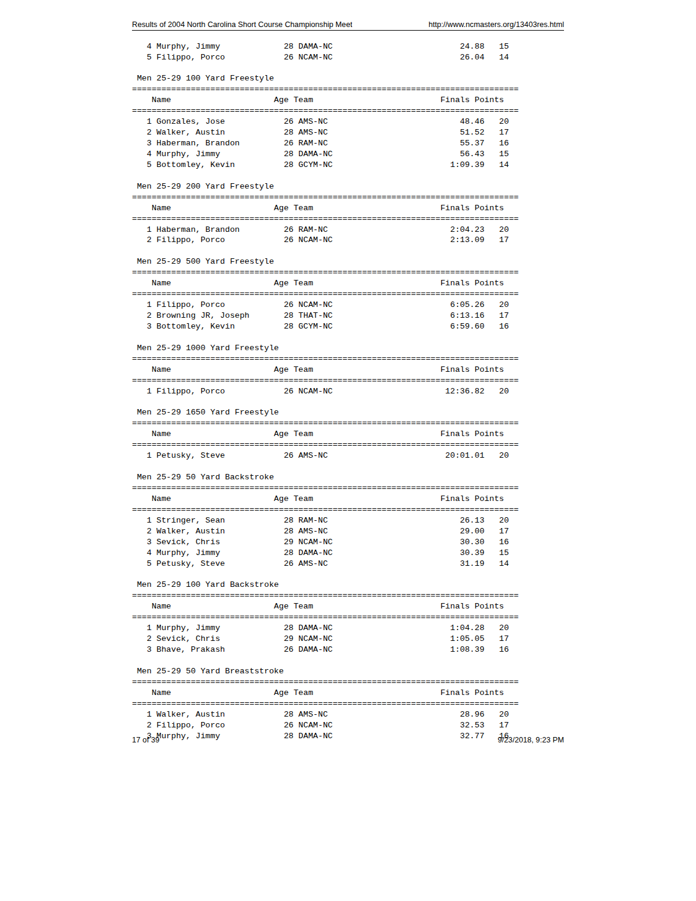Results of 2004 North Carolina Short Course Championship Meet
http://www.ncmasters.org/13403res.html
   4 Murphy, Jimmy             28 DAMA-NC                          24.88   15
   5 Filippo, Porco            26 NCAM-NC                          26.04   14

 Men 25-29 100 Yard Freestyle
===============================================================================
    Name                     Age Team                          Finals Points
===============================================================================
   1 Gonzales, Jose            26 AMS-NC                           48.46   20
   2 Walker, Austin            28 AMS-NC                           51.52   17
   3 Haberman, Brandon         26 RAM-NC                           55.37   16
   4 Murphy, Jimmy             28 DAMA-NC                          56.43   15
   5 Bottomley, Kevin          28 GCYM-NC                        1:09.39   14

 Men 25-29 200 Yard Freestyle
===============================================================================
    Name                     Age Team                          Finals Points
===============================================================================
   1 Haberman, Brandon         26 RAM-NC                         2:04.23   20
   2 Filippo, Porco            26 NCAM-NC                        2:13.09   17

 Men 25-29 500 Yard Freestyle
===============================================================================
    Name                     Age Team                          Finals Points
===============================================================================
   1 Filippo, Porco            26 NCAM-NC                        6:05.26   20
   2 Browning JR, Joseph       28 THAT-NC                        6:13.16   17
   3 Bottomley, Kevin          28 GCYM-NC                        6:59.60   16

 Men 25-29 1000 Yard Freestyle
===============================================================================
    Name                     Age Team                          Finals Points
===============================================================================
   1 Filippo, Porco            26 NCAM-NC                       12:36.82   20

 Men 25-29 1650 Yard Freestyle
===============================================================================
    Name                     Age Team                          Finals Points
===============================================================================
   1 Petusky, Steve            26 AMS-NC                        20:01.01   20

 Men 25-29 50 Yard Backstroke
===============================================================================
    Name                     Age Team                          Finals Points
===============================================================================
   1 Stringer, Sean            28 RAM-NC                           26.13   20
   2 Walker, Austin            28 AMS-NC                           29.00   17
   3 Sevick, Chris             29 NCAM-NC                          30.30   16
   4 Murphy, Jimmy             28 DAMA-NC                          30.39   15
   5 Petusky, Steve            26 AMS-NC                           31.19   14

 Men 25-29 100 Yard Backstroke
===============================================================================
    Name                     Age Team                          Finals Points
===============================================================================
   1 Murphy, Jimmy             28 DAMA-NC                        1:04.28   20
   2 Sevick, Chris             29 NCAM-NC                        1:05.05   17
   3 Bhave, Prakash            26 DAMA-NC                        1:08.39   16

 Men 25-29 50 Yard Breaststroke
===============================================================================
    Name                     Age Team                          Finals Points
===============================================================================
   1 Walker, Austin            28 AMS-NC                           28.96   20
   2 Filippo, Porco            26 NCAM-NC                          32.53   17
   3 Murphy, Jimmy             28 DAMA-NC                          32.77   16
17 of 39
9/23/2018, 9:23 PM